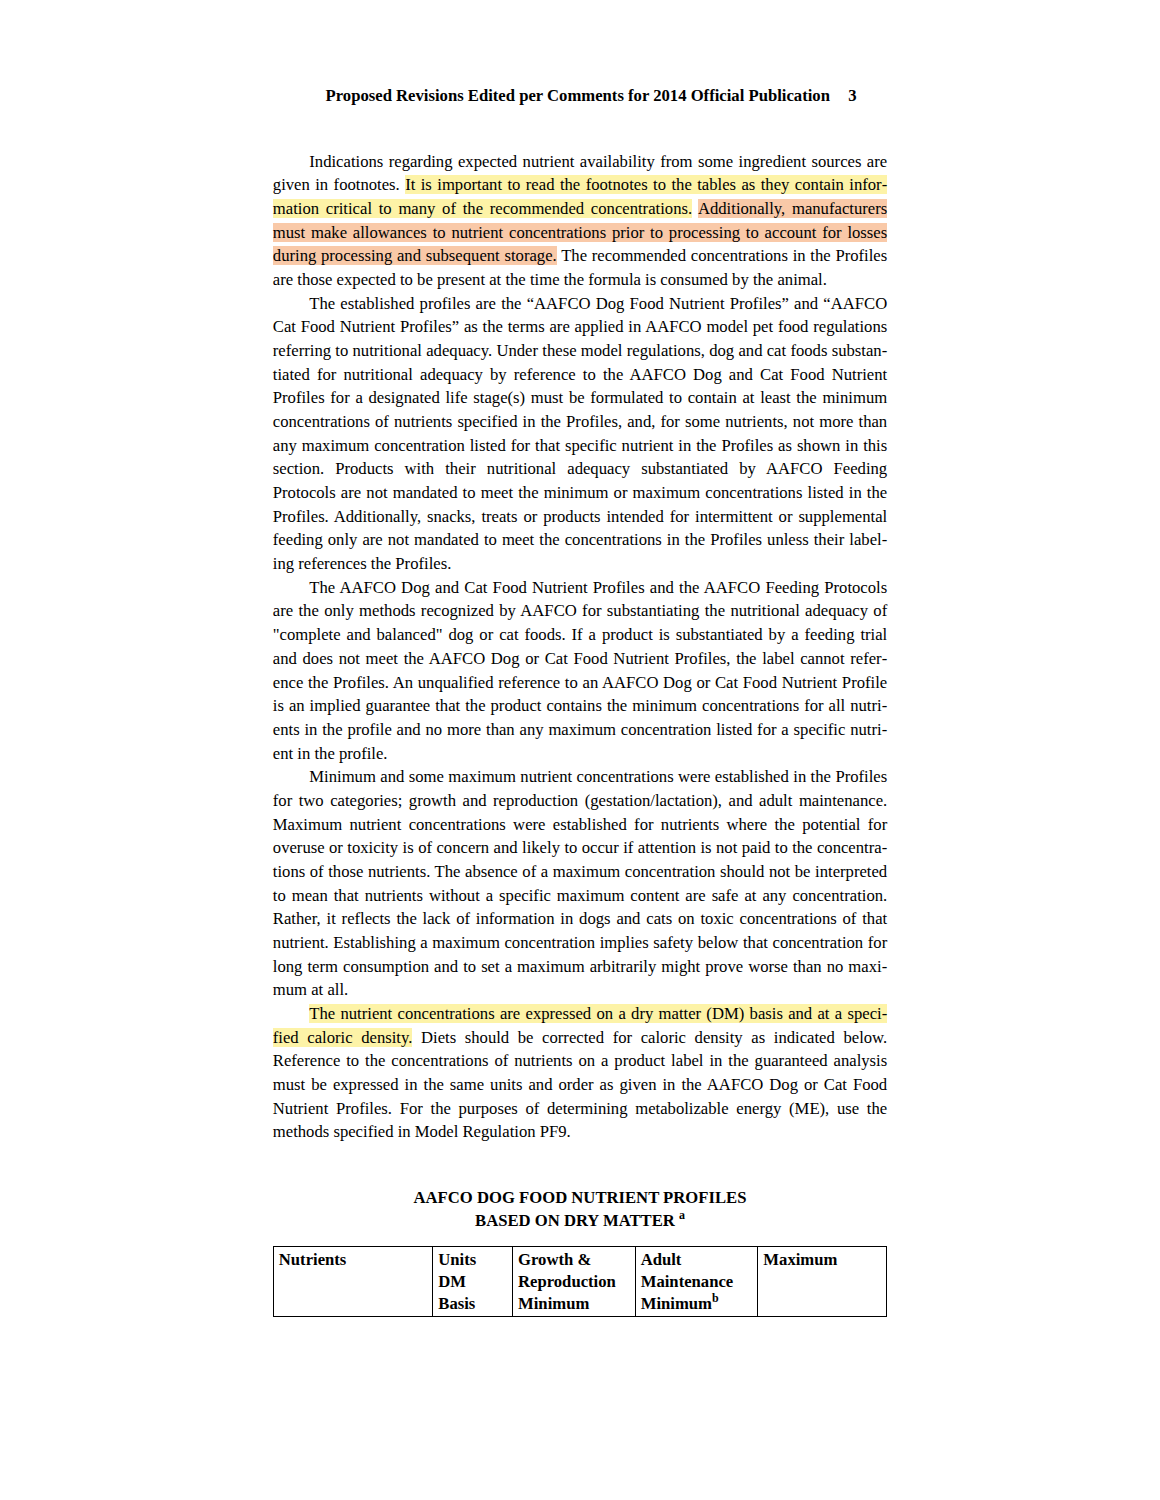Proposed Revisions Edited per Comments for 2014 Official Publication3
Indications regarding expected nutrient availability from some ingredient sources are given in footnotes. It is important to read the footnotes to the tables as they contain information critical to many of the recommended concentrations. Additionally, manufacturers must make allowances to nutrient concentrations prior to processing to account for losses during processing and subsequent storage. The recommended concentrations in the Profiles are those expected to be present at the time the formula is consumed by the animal.
The established profiles are the “AAFCO Dog Food Nutrient Profiles” and “AAFCO Cat Food Nutrient Profiles” as the terms are applied in AAFCO model pet food regulations referring to nutritional adequacy. Under these model regulations, dog and cat foods substantiated for nutritional adequacy by reference to the AAFCO Dog and Cat Food Nutrient Profiles for a designated life stage(s) must be formulated to contain at least the minimum concentrations of nutrients specified in the Profiles, and, for some nutrients, not more than any maximum concentration listed for that specific nutrient in the Profiles as shown in this section. Products with their nutritional adequacy substantiated by AAFCO Feeding Protocols are not mandated to meet the minimum or maximum concentrations listed in the Profiles. Additionally, snacks, treats or products intended for intermittent or supplemental feeding only are not mandated to meet the concentrations in the Profiles unless their labeling references the Profiles.
The AAFCO Dog and Cat Food Nutrient Profiles and the AAFCO Feeding Protocols are the only methods recognized by AAFCO for substantiating the nutritional adequacy of "complete and balanced" dog or cat foods. If a product is substantiated by a feeding trial and does not meet the AAFCO Dog or Cat Food Nutrient Profiles, the label cannot reference the Profiles. An unqualified reference to an AAFCO Dog or Cat Food Nutrient Profile is an implied guarantee that the product contains the minimum concentrations for all nutrients in the profile and no more than any maximum concentration listed for a specific nutrient in the profile.
Minimum and some maximum nutrient concentrations were established in the Profiles for two categories; growth and reproduction (gestation/lactation), and adult maintenance. Maximum nutrient concentrations were established for nutrients where the potential for overuse or toxicity is of concern and likely to occur if attention is not paid to the concentrations of those nutrients. The absence of a maximum concentration should not be interpreted to mean that nutrients without a specific maximum content are safe at any concentration. Rather, it reflects the lack of information in dogs and cats on toxic concentrations of that nutrient. Establishing a maximum concentration implies safety below that concentration for long term consumption and to set a maximum arbitrarily might prove worse than no maximum at all.
The nutrient concentrations are expressed on a dry matter (DM) basis and at a specified caloric density. Diets should be corrected for caloric density as indicated below. Reference to the concentrations of nutrients on a product label in the guaranteed analysis must be expressed in the same units and order as given in the AAFCO Dog or Cat Food Nutrient Profiles. For the purposes of determining metabolizable energy (ME), use the methods specified in Model Regulation PF9.
AAFCO DOG FOOD NUTRIENT PROFILES
BASED ON DRY MATTER a
| Nutrients | Units DM Basis | Growth & Reproduction Minimum | Adult Maintenance Minimum b | Maximum |